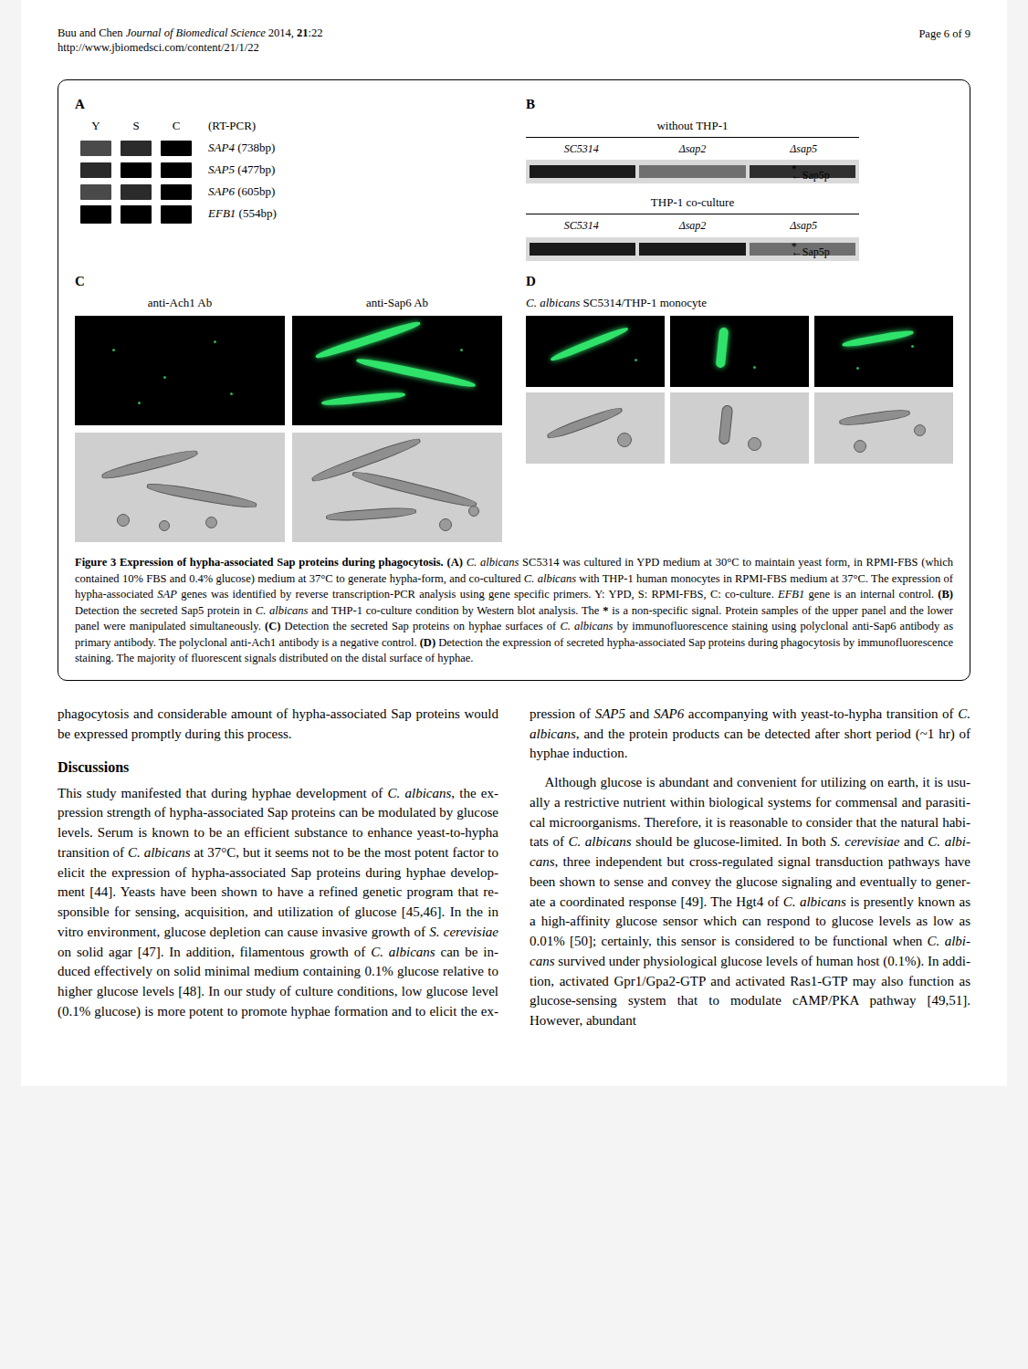Buu and Chen Journal of Biomedical Science 2014, 21:22
http://www.jbiomedsci.com/content/21/1/22
Page 6 of 9
A
YSC(RT-PCR)
SAP4 (738bp)
SAP5 (477bp)
SAP6 (605bp)
EFB1 (554bp)
B
without THP-1
SC5314 Δsap2 Δsap5
*
←Sap5p
THP-1 co-culture
SC5314 Δsap2 Δsap5
*
←Sap5p
C
anti-Ach1 Ab
anti-Sap6 Ab
D
C. albicans SC5314/THP-1 monocyte
Figure 3 Expression of hypha-associated Sap proteins during phagocytosis. (A) C. albicans SC5314 was cultured in YPD medium at 30°C to maintain yeast form, in RPMI-FBS (which contained 10% FBS and 0.4% glucose) medium at 37°C to generate hypha-form, and co-cultured C. albicans with THP-1 human monocytes in RPMI-FBS medium at 37°C. The expression of hypha-associated SAP genes was identified by reverse transcription-PCR analysis using gene specific primers. Y: YPD, S: RPMI-FBS, C: co-culture. EFB1 gene is an internal control. (B) Detection the secreted Sap5 protein in C. albicans and THP-1 co-culture condition by Western blot analysis. The * is a non-specific signal. Protein samples of the upper panel and the lower panel were manipulated simultaneously. (C) Detection the secreted Sap proteins on hyphae surfaces of C. albicans by immunofluorescence staining using polyclonal anti-Sap6 antibody as primary antibody. The polyclonal anti-Ach1 antibody is a negative control. (D) Detection the expression of secreted hypha-associated Sap proteins during phagocytosis by immunofluorescence staining. The majority of fluorescent signals distributed on the distal surface of hyphae.
phagocytosis and considerable amount of hypha-associated Sap proteins would be expressed promptly during this process.
Discussions
This study manifested that during hyphae development of C. albicans, the expression strength of hypha-associated Sap proteins can be modulated by glucose levels. Serum is known to be an efficient substance to enhance yeast-to-hypha transition of C. albicans at 37°C, but it seems not to be the most potent factor to elicit the expression of hypha-associated Sap proteins during hyphae development [44]. Yeasts have been shown to have a refined genetic program that responsible for sensing, acquisition, and utilization of glucose [45,46]. In the in vitro environment, glucose depletion can cause invasive growth of S. cerevisiae on solid agar [47]. In addition, filamentous growth of C. albicans can be induced effectively on solid minimal medium containing 0.1% glucose relative to higher glucose levels [48]. In our study of culture conditions, low glucose level (0.1% glucose) is more potent to promote hyphae formation and to elicit the expression of SAP5 and SAP6 accompanying with yeast-to-hypha transition of C. albicans, and the protein products can be detected after short period (~1 hr) of hyphae induction.
Although glucose is abundant and convenient for utilizing on earth, it is usually a restrictive nutrient within biological systems for commensal and parasitical microorganisms. Therefore, it is reasonable to consider that the natural habitats of C. albicans should be glucose-limited. In both S. cerevisiae and C. albicans, three independent but cross-regulated signal transduction pathways have been shown to sense and convey the glucose signaling and eventually to generate a coordinated response [49]. The Hgt4 of C. albicans is presently known as a high-affinity glucose sensor which can respond to glucose levels as low as 0.01% [50]; certainly, this sensor is considered to be functional when C. albicans survived under physiological glucose levels of human host (0.1%). In addition, activated Gpr1/Gpa2-GTP and activated Ras1-GTP may also function as glucose-sensing system that to modulate cAMP/PKA pathway [49,51]. However, abundant